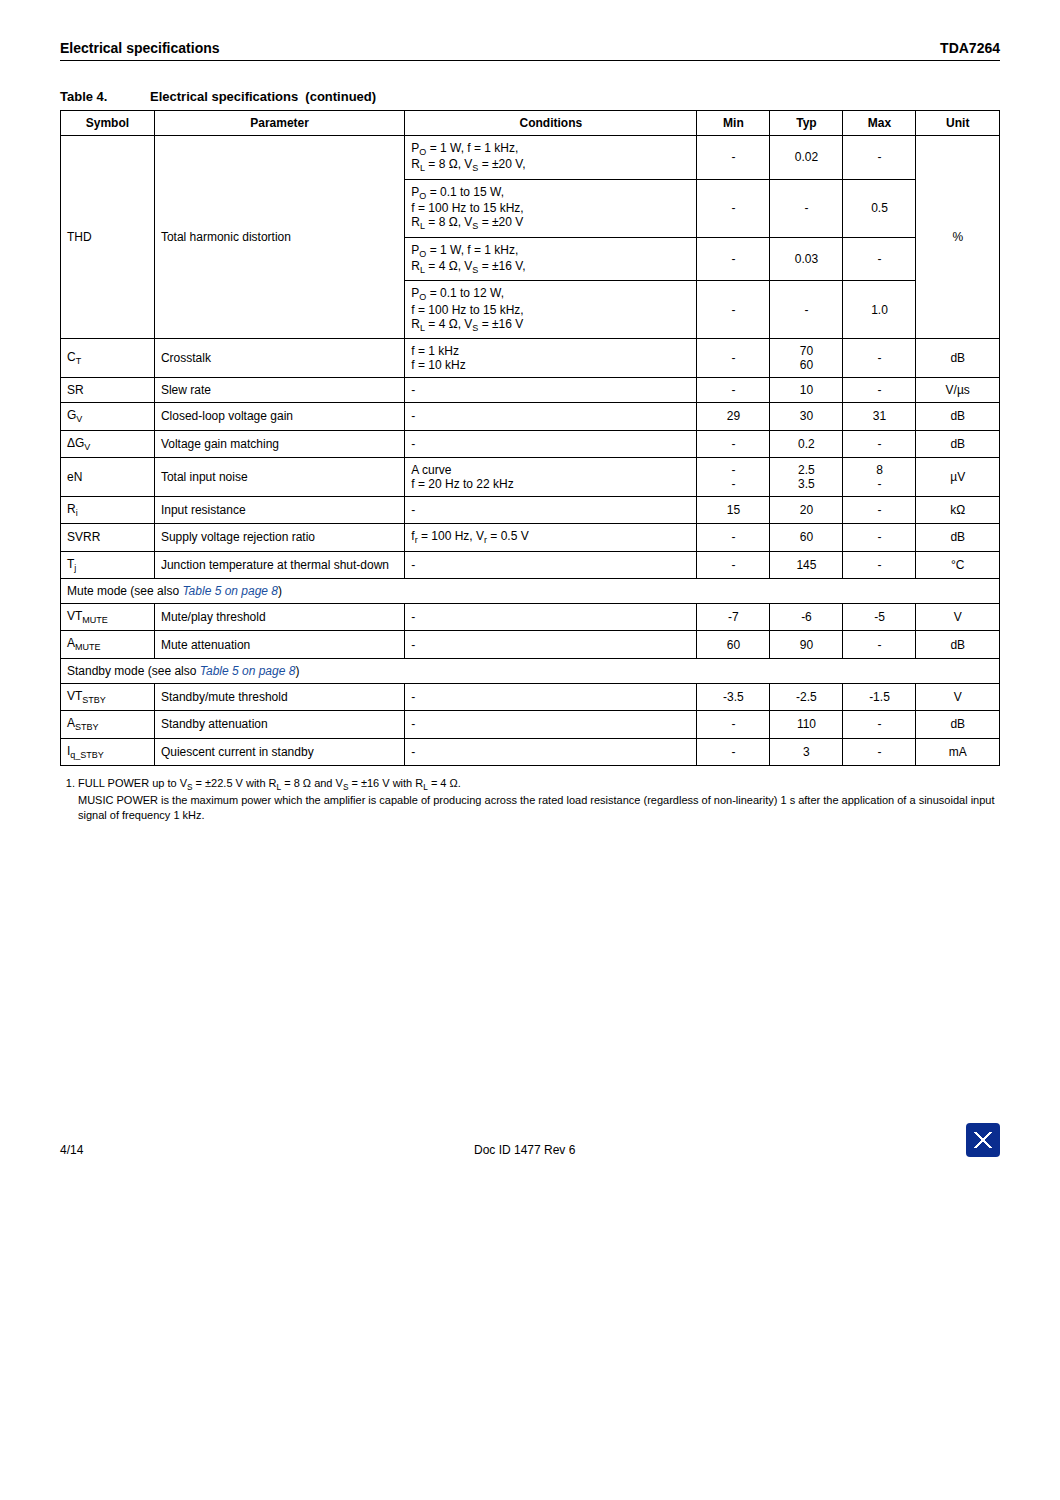Electrical specifications TDA7264
Table 4. Electrical specifications (continued)
| Symbol | Parameter | Conditions | Min | Typ | Max | Unit |
| --- | --- | --- | --- | --- | --- | --- |
| THD | Total harmonic distortion | P O = 1 W, f = 1 kHz, R L = 8 Ω, V S = ±20 V, | - | 0.02 | - | % |
| P O = 0.1 to 15 W, f = 100 Hz to 15 kHz, R L = 8 Ω, V S = ±20 V | - | - | 0.5 |
| P O = 1 W, f = 1 kHz, R L = 4 Ω, V S = ±16 V, | - | 0.03 | - |
| P O = 0.1 to 12 W, f = 100 Hz to 15 kHz, R L = 4 Ω, V S = ±16 V | - | - | 1.0 |
| C T | Crosstalk | f = 1 kHz f = 10 kHz | - | 70 60 | - | dB |
| SR | Slew rate | - | - | 10 | - | V/µs |
| G V | Closed-loop voltage gain | - | 29 | 30 | 31 | dB |
| ΔG V | Voltage gain matching | - | - | 0.2 | - | dB |
| eN | Total input noise | A curve f = 20 Hz to 22 kHz | - - | 2.5 3.5 | 8 - | µV |
| R i | Input resistance | - | 15 | 20 | - | kΩ |
| SVRR | Supply voltage rejection ratio | f r = 100 Hz, V r = 0.5 V | - | 60 | - | dB |
| T j | Junction temperature at thermal shut-down | - | - | 145 | - | °C |
| Mute mode (see also Table 5 on page 8 ) |
| VT MUTE | Mute/play threshold | - | -7 | -6 | -5 | V |
| A MUTE | Mute attenuation | - | 60 | 90 | - | dB |
| Standby mode (see also Table 5 on page 8 ) |
| VT STBY | Standby/mute threshold | - | -3.5 | -2.5 | -1.5 | V |
| A STBY | Standby attenuation | - | - | 110 | - | dB |
| I q_STBY | Quiescent current in standby | - | - | 3 | - | mA |
FULL POWER up to VS = ±22.5 V with RL = 8 Ω and VS = ±16 V with RL = 4 Ω.
MUSIC POWER is the maximum power which the amplifier is capable of producing across the rated load resistance (regardless of non-linearity) 1 s after the application of a sinusoidal input signal of frequency 1 kHz.
4/14 Doc ID 1477 Rev 6